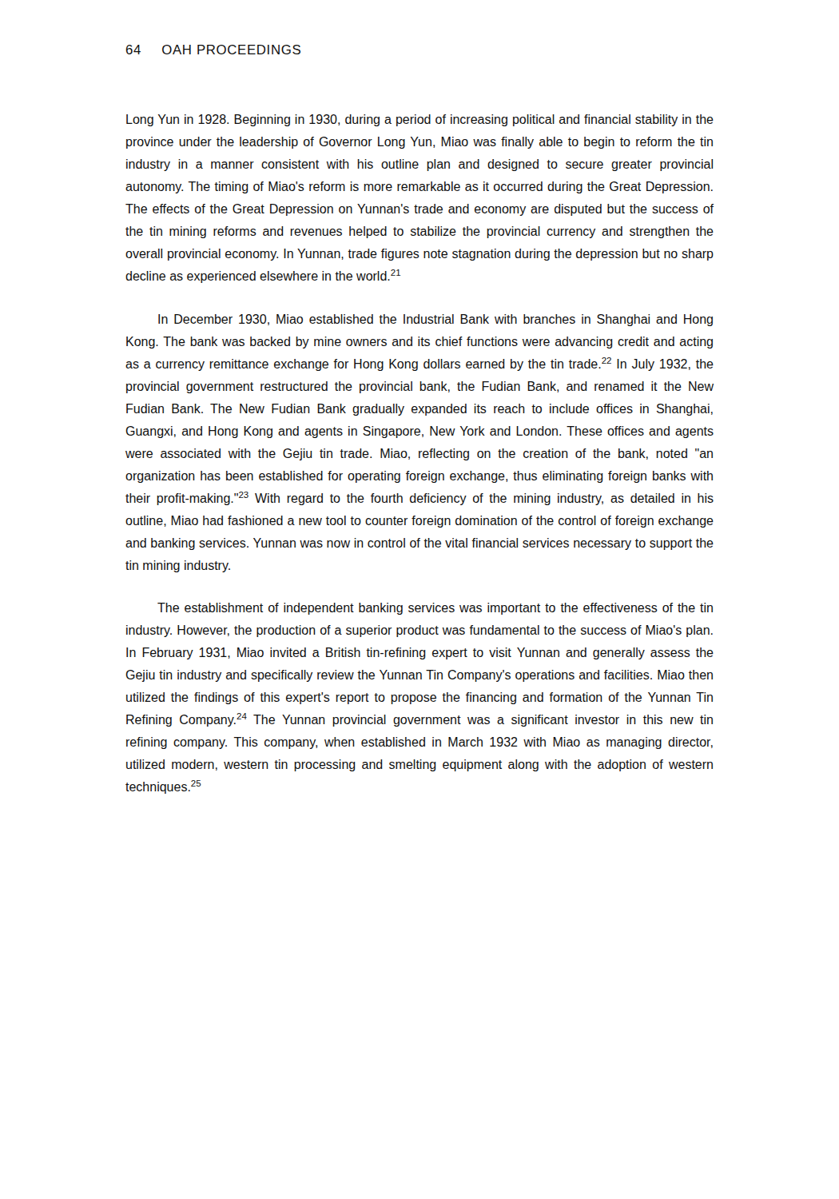64 OAH PROCEEDINGS
Long Yun in 1928. Beginning in 1930, during a period of increasing political and financial stability in the province under the leadership of Governor Long Yun, Miao was finally able to begin to reform the tin industry in a manner consistent with his outline plan and designed to secure greater provincial autonomy. The timing of Miao's reform is more remarkable as it occurred during the Great Depression. The effects of the Great Depression on Yunnan's trade and economy are disputed but the success of the tin mining reforms and revenues helped to stabilize the provincial currency and strengthen the overall provincial economy. In Yunnan, trade figures note stagnation during the depression but no sharp decline as experienced elsewhere in the world.21
In December 1930, Miao established the Industrial Bank with branches in Shanghai and Hong Kong. The bank was backed by mine owners and its chief functions were advancing credit and acting as a currency remittance exchange for Hong Kong dollars earned by the tin trade.22 In July 1932, the provincial government restructured the provincial bank, the Fudian Bank, and renamed it the New Fudian Bank. The New Fudian Bank gradually expanded its reach to include offices in Shanghai, Guangxi, and Hong Kong and agents in Singapore, New York and London. These offices and agents were associated with the Gejiu tin trade. Miao, reflecting on the creation of the bank, noted "an organization has been established for operating foreign exchange, thus eliminating foreign banks with their profit-making."23 With regard to the fourth deficiency of the mining industry, as detailed in his outline, Miao had fashioned a new tool to counter foreign domination of the control of foreign exchange and banking services. Yunnan was now in control of the vital financial services necessary to support the tin mining industry.
The establishment of independent banking services was important to the effectiveness of the tin industry. However, the production of a superior product was fundamental to the success of Miao's plan. In February 1931, Miao invited a British tin-refining expert to visit Yunnan and generally assess the Gejiu tin industry and specifically review the Yunnan Tin Company's operations and facilities. Miao then utilized the findings of this expert's report to propose the financing and formation of the Yunnan Tin Refining Company.24 The Yunnan provincial government was a significant investor in this new tin refining company. This company, when established in March 1932 with Miao as managing director, utilized modern, western tin processing and smelting equipment along with the adoption of western techniques.25